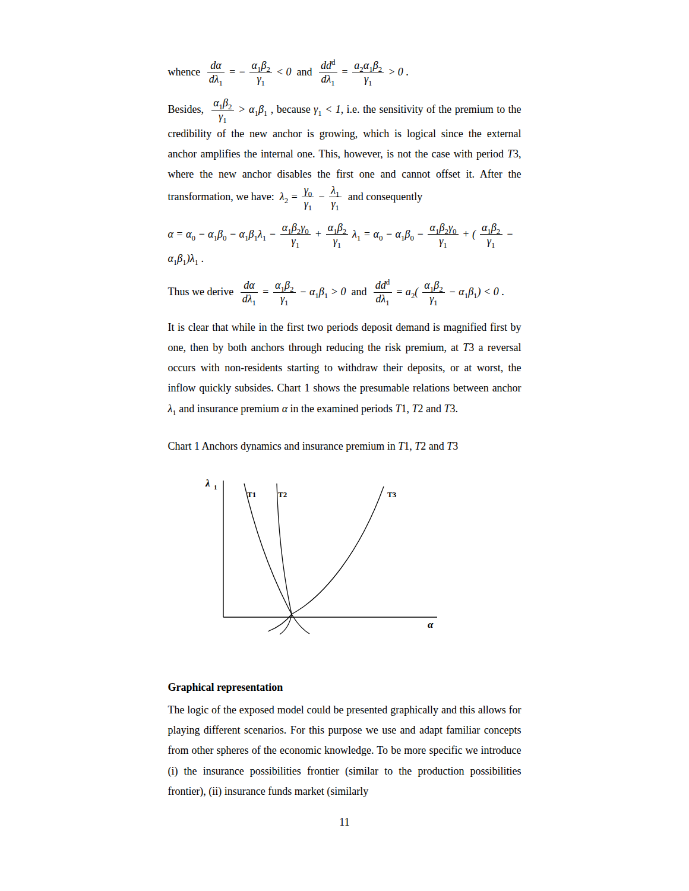whence dα dλ1 = − α1β2 γ1 < 0 and ddd dλ1 = a2α1β2 γ1 > 0 .
Besides, α1β2 γ1 > α1β1 , because γ1 < 1, i.e. the sensitivity of the premium to the credibility of the new anchor is growing, which is logical since the external anchor amplifies the internal one. This, however, is not the case with period T3, where the new anchor disables the first one and cannot offset it. After the transformation, we have: λ2 = γ0 γ1 − λ1 γ1 and consequently
α = α0 − α1β0 − α1β1λ1 − α1β2γ0 γ1 + α1β2 γ1 λ1 = α0 − α1β0 − α1β2γ0 γ1 + ( α1β2 γ1 − α1β1)λ1 .
Thus we derive dα dλ1 = α1β2 γ1 − α1β1 > 0 and ddd dλ1 = a2( α1β2 γ1 − α1β1) < 0 .
It is clear that while in the first two periods deposit demand is magnified first by one, then by both anchors through reducing the risk premium, at T3 a reversal occurs with non-residents starting to withdraw their deposits, or at worst, the inflow quickly subsides. Chart 1 shows the presumable relations between anchor λ1 and insurance premium α in the examined periods T1, T2 and T3.
Chart 1 Anchors dynamics and insurance premium in T1, T2 and T3
λ 1 α T1 T2 T3
Graphical representation
The logic of the exposed model could be presented graphically and this allows for playing different scenarios. For this purpose we use and adapt familiar concepts from other spheres of the economic knowledge. To be more specific we introduce (i) the insurance possibilities frontier (similar to the production possibilities frontier), (ii) insurance funds market (similarly
11